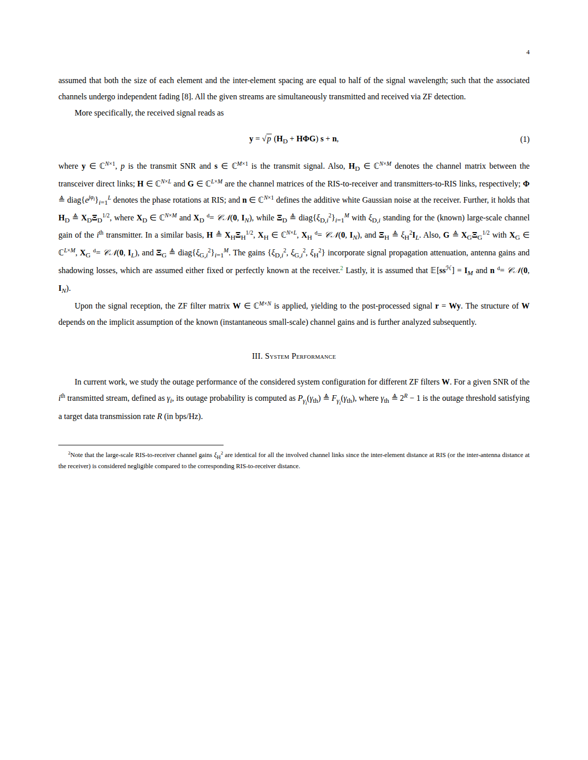4
assumed that both the size of each element and the inter-element spacing are equal to half of the signal wavelength; such that the associated channels undergo independent fading [8]. All the given streams are simultaneously transmitted and received via ZF detection.
More specifically, the received signal reads as
y = √ p  (HD + HΦG) s + n, (1)
where y ∈ ℂN×1, p is the transmit SNR and s ∈ ℂM×1 is the transmit signal. Also, HD ∈ ℂN×M denotes the channel matrix between the transceiver direct links; H ∈ ℂN×L and G ∈ ℂL×M are the channel matrices of the RIS-to-receiver and transmitters-to-RIS links, respectively; Φ ≜ diag{ejφi}i=1L denotes the phase rotations at RIS; and n ∈ ℂN×1 defines the additive white Gaussian noise at the receiver. Further, it holds that HD ≜ XDΞD1/2, where XD ∈ ℂN×M and XD d= 𝒞𝒩(0, IN), while ΞD ≜ diag{ξD,i2}i=1M with ξD,i standing for the (known) large-scale channel gain of the ith transmitter. In a similar basis, H ≜ XHΞH1/2, XH ∈ ℂN×L, XH d= 𝒞𝒩(0, IN), and ΞH ≜ ξH2IL. Also, G ≜ XGΞG1/2 with XG ∈ ℂL×M, XG d= 𝒞𝒩(0, IL), and ΞG ≜ diag{ξG,i2}i=1M. The gains {ξD,i2, ξG,i2, ξH2} incorporate signal propagation attenuation, antenna gains and shadowing losses, which are assumed either fixed or perfectly known at the receiver.2 Lastly, it is assumed that 𝔼[ssℋ] = IM and n d= 𝒞𝒩(0, IN).
Upon the signal reception, the ZF filter matrix W ∈ ℂM×N is applied, yielding to the post-processed signal r = Wy. The structure of W depends on the implicit assumption of the known (instantaneous small-scale) channel gains and is further analyzed subsequently.
III. System Performance
In current work, we study the outage performance of the considered system configuration for different ZF filters W. For a given SNR of the ith transmitted stream, defined as γi, its outage probability is computed as Pγi(γth) ≜ Fγi(γth), where γth ≜ 2R − 1 is the outage threshold satisfying a target data transmission rate R (in bps/Hz).
2Note that the large-scale RIS-to-receiver channel gains ξH2 are identical for all the involved channel links since the inter-element distance at RIS (or the inter-antenna distance at the receiver) is considered negligible compared to the corresponding RIS-to-receiver distance.